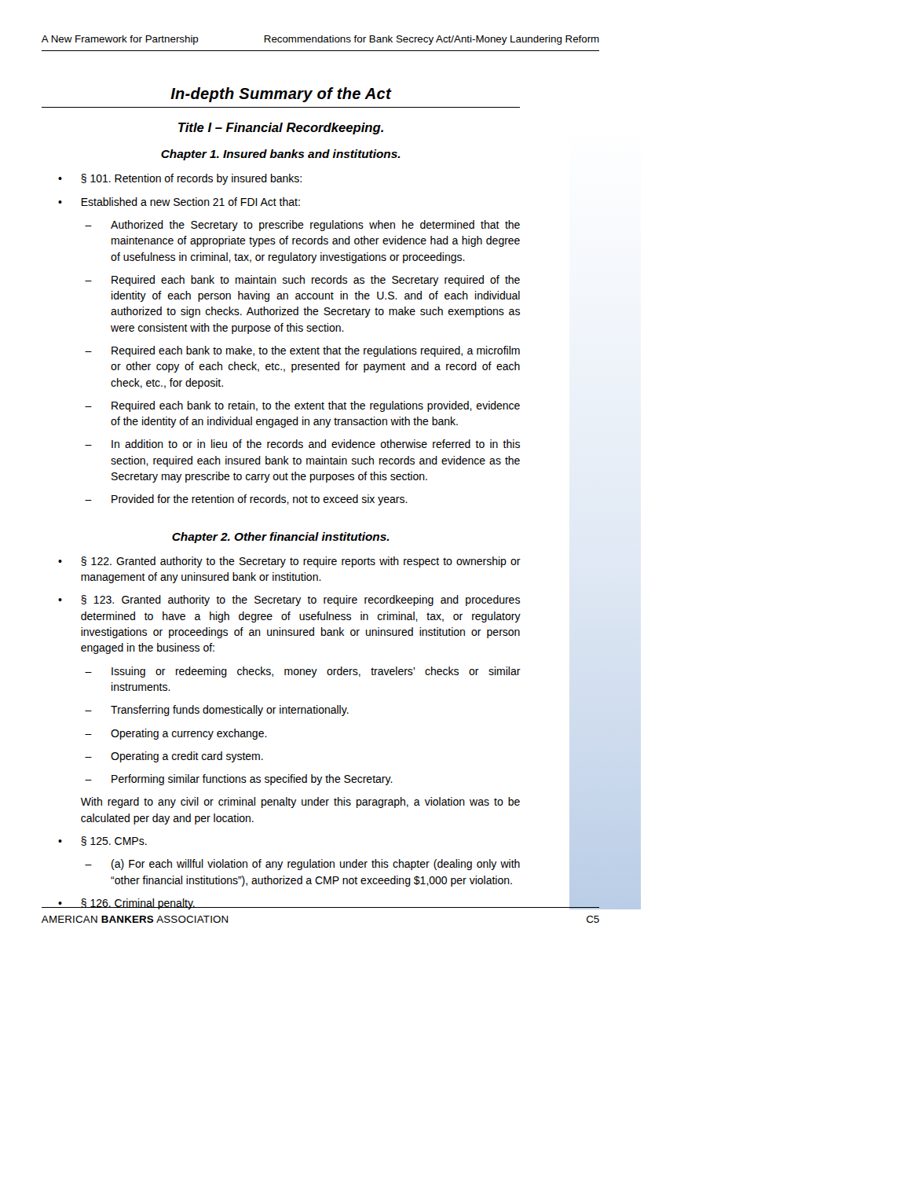A New Framework for Partnership
Recommendations for Bank Secrecy Act/Anti-Money Laundering Reform
In-depth Summary of the Act
Title I – Financial Recordkeeping.
Chapter 1. Insured banks and institutions.
§ 101. Retention of records by insured banks:
Established a new Section 21 of FDI Act that:
Authorized the Secretary to prescribe regulations when he determined that the maintenance of appropriate types of records and other evidence had a high degree of usefulness in criminal, tax, or regulatory investigations or proceedings.
Required each bank to maintain such records as the Secretary required of the identity of each person having an account in the U.S. and of each individual authorized to sign checks. Authorized the Secretary to make such exemptions as were consistent with the purpose of this section.
Required each bank to make, to the extent that the regulations required, a microfilm or other copy of each check, etc., presented for payment and a record of each check, etc., for deposit.
Required each bank to retain, to the extent that the regulations provided, evidence of the identity of an individual engaged in any transaction with the bank.
In addition to or in lieu of the records and evidence otherwise referred to in this section, required each insured bank to maintain such records and evidence as the Secretary may prescribe to carry out the purposes of this section.
Provided for the retention of records, not to exceed six years.
Chapter 2. Other financial institutions.
§ 122. Granted authority to the Secretary to require reports with respect to ownership or management of any uninsured bank or institution.
§ 123. Granted authority to the Secretary to require recordkeeping and procedures determined to have a high degree of usefulness in criminal, tax, or regulatory investigations or proceedings of an uninsured bank or uninsured institution or person engaged in the business of:
Issuing or redeeming checks, money orders, travelers’ checks or similar instruments.
Transferring funds domestically or internationally.
Operating a currency exchange.
Operating a credit card system.
Performing similar functions as specified by the Secretary.
With regard to any civil or criminal penalty under this paragraph, a violation was to be calculated per day and per location.
§ 125. CMPs.
(a) For each willful violation of any regulation under this chapter (dealing only with “other financial institutions”), authorized a CMP not exceeding $1,000 per violation.
§ 126. Criminal penalty.
AMERICAN BANKERS ASSOCIATION
C5